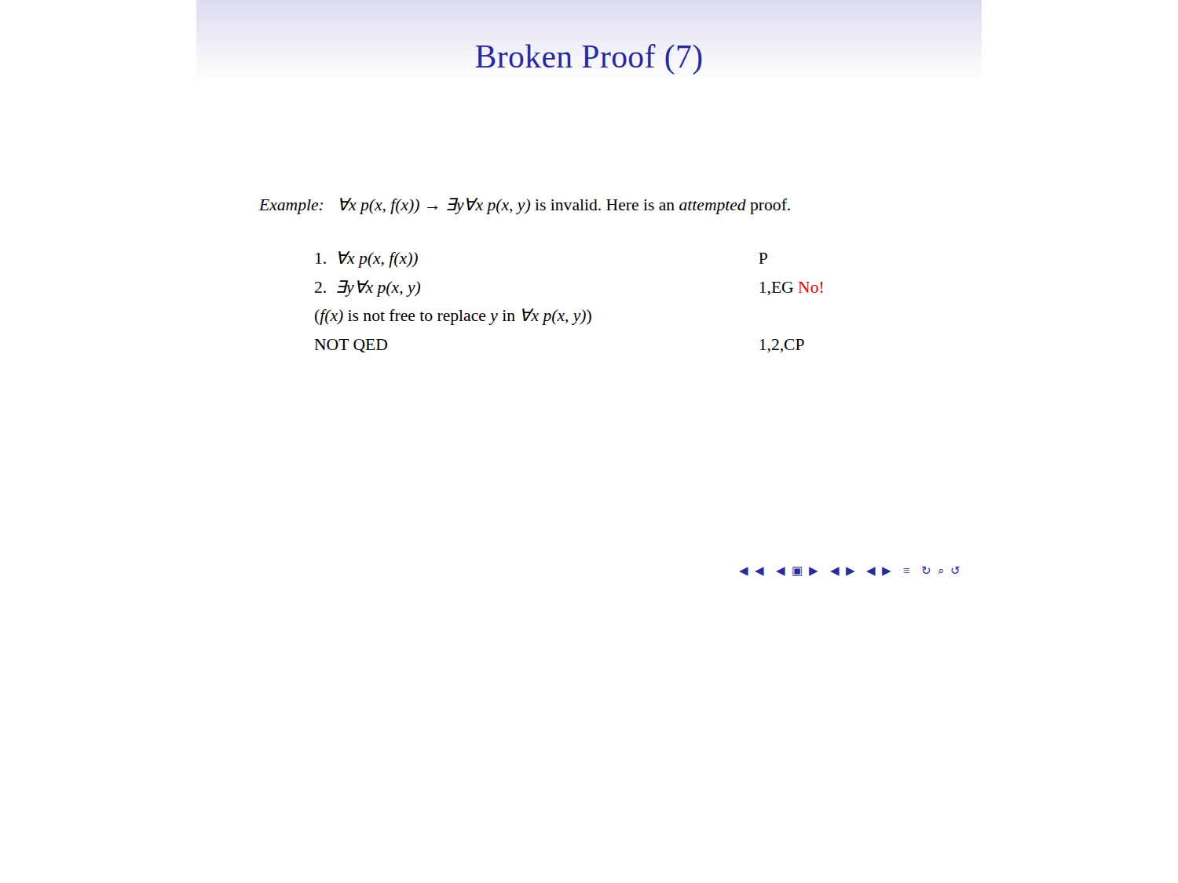Broken Proof (7)
Example: ∀x p(x, f(x)) → ∃y∀x p(x, y) is invalid. Here is an attempted proof.
| 1. ∀x p(x, f(x)) | P |
| 2. ∃y∀x p(x, y) | 1,EG No! |
| ( f(x) is not free to replace y in ∀x p(x, y) ) | |
| NOT QED | 1,2,CP |
◀◀ ◀▣▶ ◀▶ ◀▶ ≡ ↻⌕↺